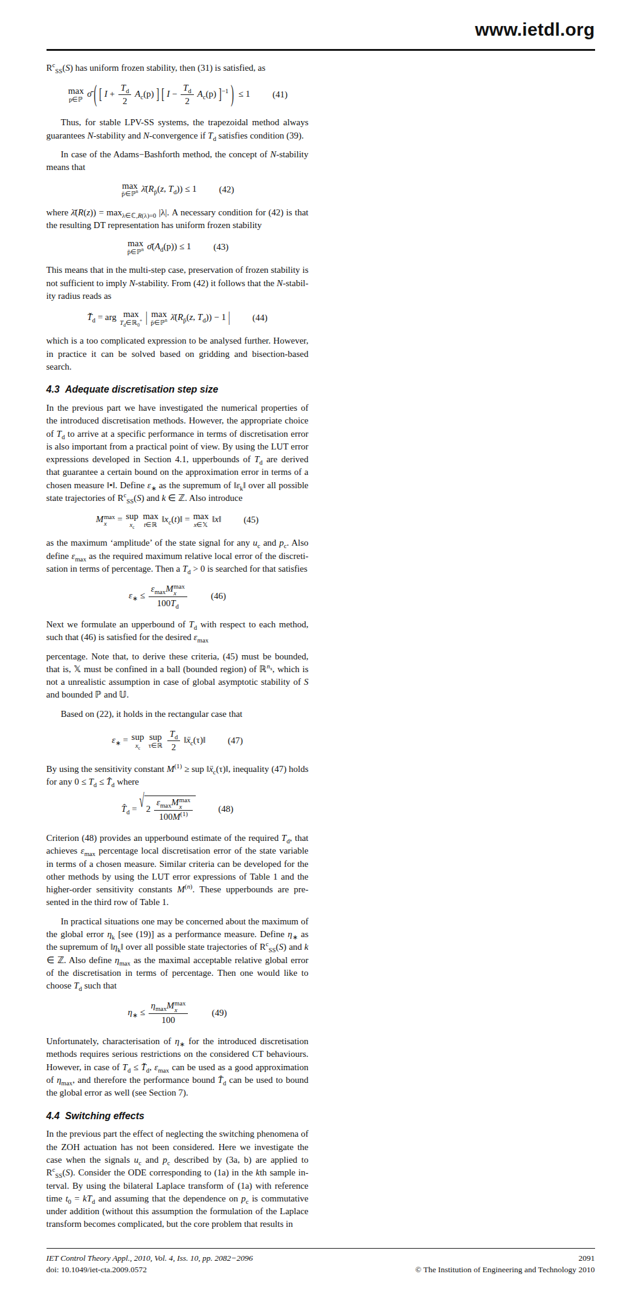www.ietdl.org
RcSS(S) has uniform frozen stability, then (31) is satisfied, as
max p∈ℙ σ̄ ( [ I + Td 2 Ac(p) ] [ I − Td 2 Ac(p) ]−1 ) ≤ 1
(41)
Thus, for stable LPV-SS systems, the trapezoidal method always guarantees N-stability and N-convergence if Td satisfies condition (39).
In case of the Adams−Bashforth method, the concept of N-stability means that
max p̄∈ℙn λ̄(Rp̄(z, Td)) ≤ 1
(42)
where λ̄(R(z)) = maxλ∈ℂ,R(λ)=0 |λ|. A necessary condition for (42) is that the resulting DT representation has uniform frozen stability
max p̄∈ℙn σ̄(Ad(p)) ≤ 1
(43)
This means that in the multi-step case, preservation of frozen stability is not sufficient to imply N-stability. From (42) it follows that the N-stability radius reads as
T̆d = arg max Td∈ℝ0+ | max p̄∈ℙn λ̄(Rp̄(z, Td)) − 1 |
(44)
which is a too complicated expression to be analysed further. However, in practice it can be solved based on gridding and bisection-based search.
4.3 Adequate discretisation step size
In the previous part we have investigated the numerical properties of the introduced discretisation methods. However, the appropriate choice of Td to arrive at a specific performance in terms of discretisation error is also important from a practical point of view. By using the LUT error expressions developed in Section 4.1, upperbounds of Td are derived that guarantee a certain bound on the approximation error in terms of a chosen measure ‖•‖. Define ε∗ as the supremum of ‖εk‖ over all possible state trajectories of RcSS(S) and k ∈ ℤ. Also introduce
Mmax x = sup xc max t∈ℝ ‖xc(t)‖ = max x∈𝕏 ‖x‖
(45)
as the maximum ‘amplitude’ of the state signal for any uc and pc. Also define εmax as the required maximum relative local error of the discretisation in terms of percentage. Then a Td > 0 is searched for that satisfies
ε∗ ≤ εmaxMmax x 100Td
(46)
Next we formulate an upperbound of Td with respect to each method, such that (46) is satisfied for the desired εmax
percentage. Note that, to derive these criteria, (45) must be bounded, that is, 𝕏 must be confined in a ball (bounded region) of ℝnx, which is not a unrealistic assumption in case of global asymptotic stability of S and bounded ℙ and 𝕌.
Based on (22), it holds in the rectangular case that
ε∗ = sup xc sup τ∈ℝ Td 2 ‖ẍc(τ)‖
(47)
By using the sensitivity constant M(1) ≥ sup ‖ẍc(τ)‖, inequality (47) holds for any 0 ≤ Td ≤ T̂d where
T̂d = 2 εmaxMmax x 100M(1)
(48)
Criterion (48) provides an upperbound estimate of the required Td, that achieves εmax percentage local discretisation error of the state variable in terms of a chosen measure. Similar criteria can be developed for the other methods by using the LUT error expressions of Table 1 and the higher-order sensitivity constants M(n). These upperbounds are presented in the third row of Table 1.
In practical situations one may be concerned about the maximum of the global error ηk [see (19)] as a performance measure. Define η∗ as the supremum of ‖ηk‖ over all possible state trajectories of RcSS(S) and k ∈ ℤ. Also define ηmax as the maximal acceptable relative global error of the discretisation in terms of percentage. Then one would like to choose Td such that
η∗ ≤ ηmaxMmax x 100
(49)
Unfortunately, characterisation of η∗ for the introduced discretisation methods requires serious restrictions on the considered CT behaviours. However, in case of Td ≤ T̆d, εmax can be used as a good approximation of ηmax, and therefore the performance bound T̂d can be used to bound the global error as well (see Section 7).
4.4 Switching effects
In the previous part the effect of neglecting the switching phenomena of the ZOH actuation has not been considered. Here we investigate the case when the signals uc and pc described by (3a, b) are applied to RcSS(S). Consider the ODE corresponding to (1a) in the kth sample interval. By using the bilateral Laplace transform of (1a) with reference time t0 = kTd and assuming that the dependence on pc is commutative under addition (without this assumption the formulation of the Laplace transform becomes complicated, but the core problem that results in
IET Control Theory Appl., 2010, Vol. 4, Iss. 10, pp. 2082−2096
doi: 10.1049/iet-cta.2009.0572
2091
© The Institution of Engineering and Technology 2010